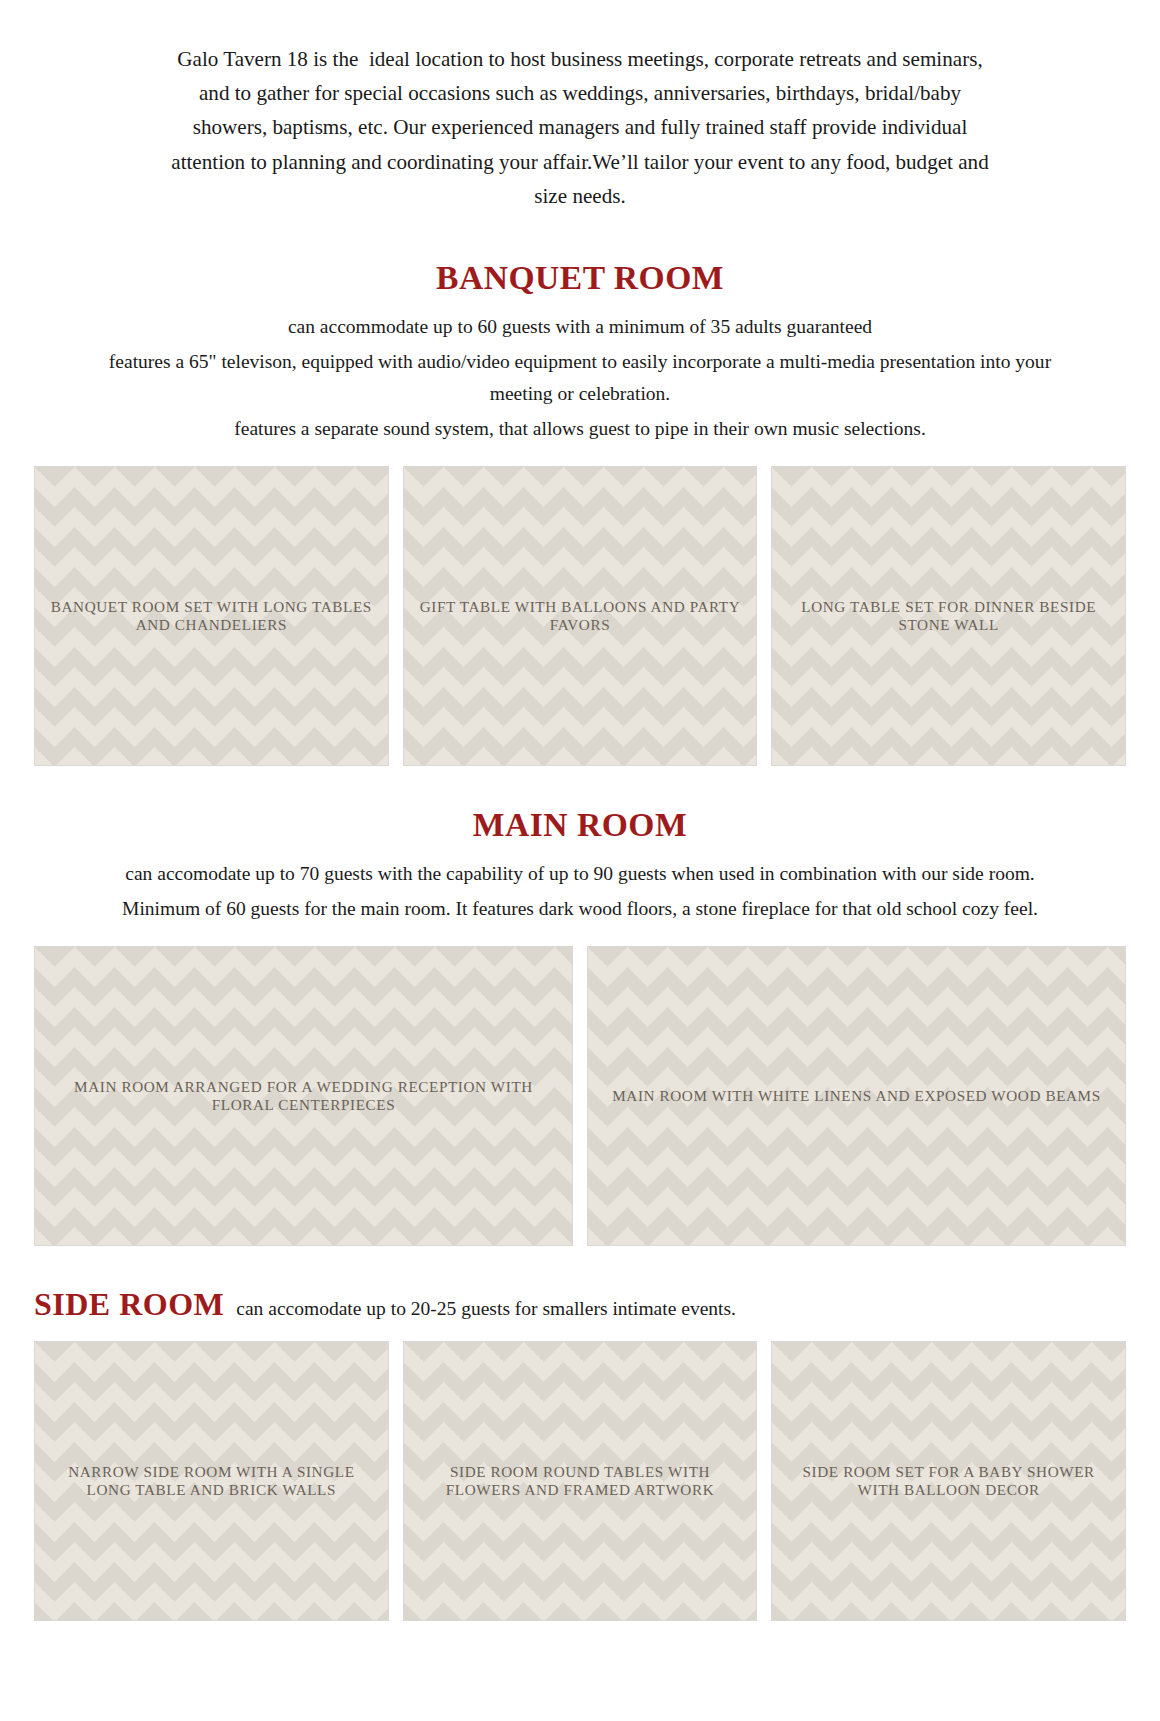Galo Tavern 18 is the ideal location to host business meetings, corporate retreats and seminars, and to gather for special occasions such as weddings, anniversaries, birthdays, bridal/baby showers, baptisms, etc. Our experienced managers and fully trained staff provide individual attention to planning and coordinating your affair.We’ll tailor your event to any food, budget and size needs.
BANQUET ROOM
can accommodate up to 60 guests with a minimum of 35 adults guaranteed
features a 65" televison, equipped with audio/video equipment to easily incorporate a multi-media presentation into your meeting or celebration.
features a separate sound system, that allows guest to pipe in their own music selections.
Banquet room set with long tables and chandeliers
Gift table with balloons and party favors
Long table set for dinner beside stone wall
MAIN ROOM
can accomodate up to 70 guests with the capability of up to 90 guests when used in combination with our side room.
Minimum of 60 guests for the main room. It features dark wood floors, a stone fireplace for that old school cozy feel.
Main room arranged for a wedding reception with floral centerpieces
Main room with white linens and exposed wood beams
SIDE ROOM
can accomodate up to 20-25 guests for smallers intimate events.
Narrow side room with a single long table and brick walls
Side room round tables with flowers and framed artwork
Side room set for a baby shower with balloon decor